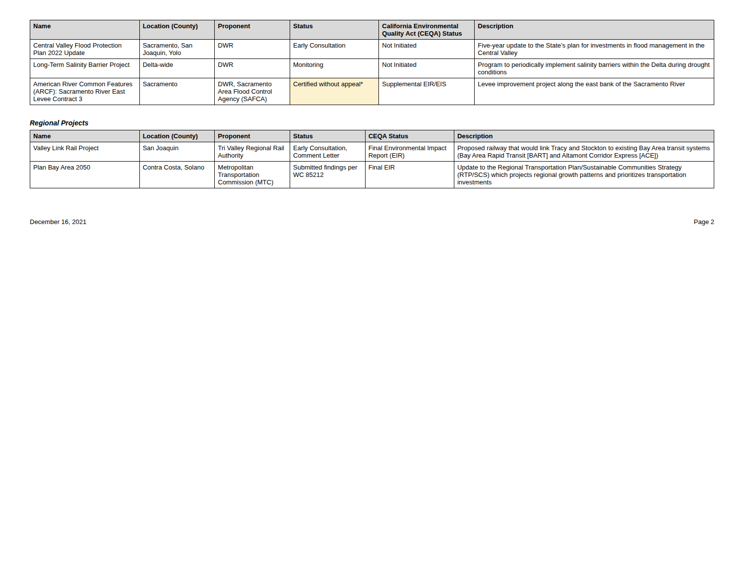| Name | Location (County) | Proponent | Status | California Environmental Quality Act (CEQA) Status | Description |
| --- | --- | --- | --- | --- | --- |
| Central Valley Flood Protection Plan 2022 Update | Sacramento, San Joaquin, Yolo | DWR | Early Consultation | Not Initiated | Five-year update to the State’s plan for investments in flood management in the Central Valley |
| Long-Term Salinity Barrier Project | Delta-wide | DWR | Monitoring | Not Initiated | Program to periodically implement salinity barriers within the Delta during drought conditions |
| American River Common Features (ARCF): Sacramento River East Levee Contract 3 | Sacramento | DWR, Sacramento Area Flood Control Agency (SAFCA) | Certified without appeal* | Supplemental EIR/EIS | Levee improvement project along the east bank of the Sacramento River |
Regional Projects
| Name | Location (County) | Proponent | Status | CEQA Status | Description |
| --- | --- | --- | --- | --- | --- |
| Valley Link Rail Project | San Joaquin | Tri Valley Regional Rail Authority | Early Consultation, Comment Letter | Final Environmental Impact Report (EIR) | Proposed railway that would link Tracy and Stockton to existing Bay Area transit systems (Bay Area Rapid Transit [BART] and Altamont Corridor Express [ACE]) |
| Plan Bay Area 2050 | Contra Costa, Solano | Metropolitan Transportation Commission (MTC) | Submitted findings per WC 85212 | Final EIR | Update to the Regional Transportation Plan/Sustainable Communities Strategy (RTP/SCS) which projects regional growth patterns and prioritizes transportation investments |
December 16, 2021 Page 2